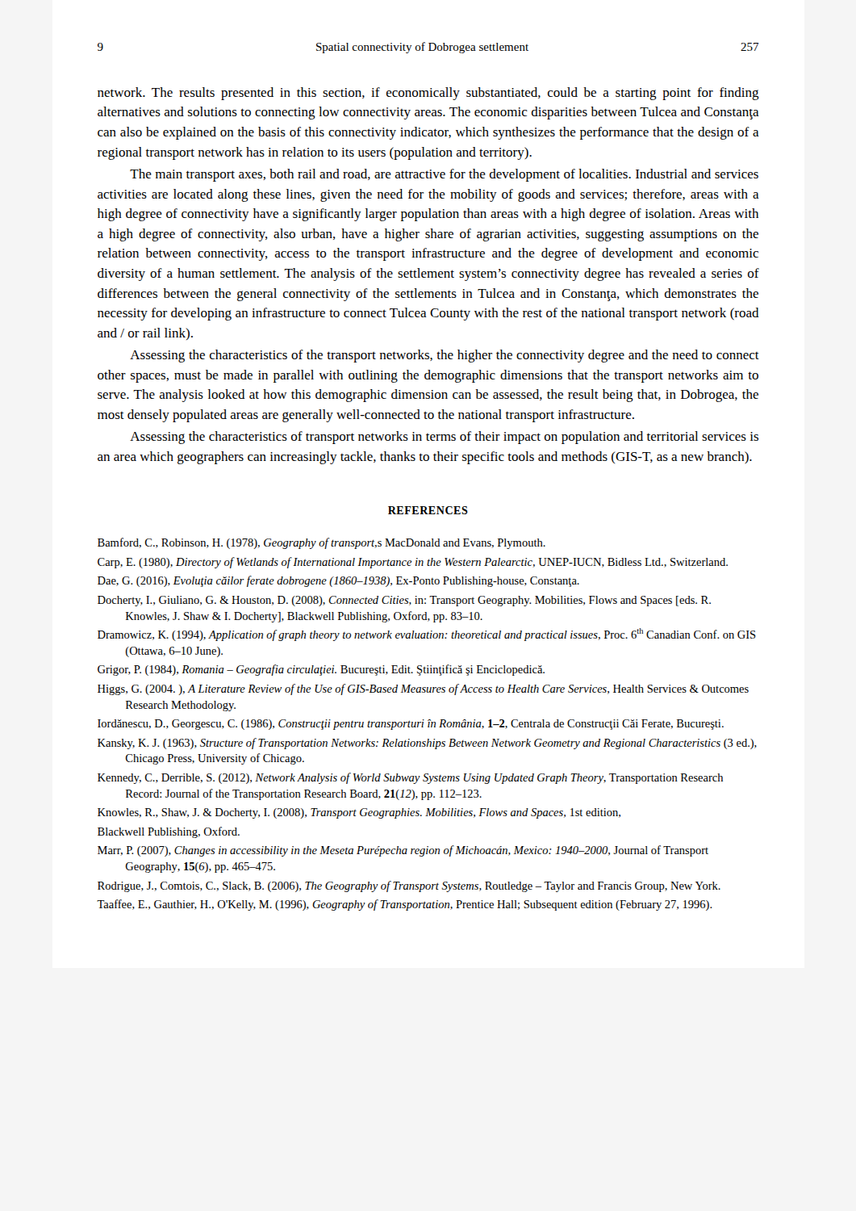9 Spatial connectivity of Dobrogea settlement 257
network. The results presented in this section, if economically substantiated, could be a starting point for finding alternatives and solutions to connecting low connectivity areas. The economic disparities between Tulcea and Constanţa can also be explained on the basis of this connectivity indicator, which synthesizes the performance that the design of a regional transport network has in relation to its users (population and territory).
The main transport axes, both rail and road, are attractive for the development of localities. Industrial and services activities are located along these lines, given the need for the mobility of goods and services; therefore, areas with a high degree of connectivity have a significantly larger population than areas with a high degree of isolation. Areas with a high degree of connectivity, also urban, have a higher share of agrarian activities, suggesting assumptions on the relation between connectivity, access to the transport infrastructure and the degree of development and economic diversity of a human settlement. The analysis of the settlement system’s connectivity degree has revealed a series of differences between the general connectivity of the settlements in Tulcea and in Constanţa, which demonstrates the necessity for developing an infrastructure to connect Tulcea County with the rest of the national transport network (road and / or rail link).
Assessing the characteristics of the transport networks, the higher the connectivity degree and the need to connect other spaces, must be made in parallel with outlining the demographic dimensions that the transport networks aim to serve. The analysis looked at how this demographic dimension can be assessed, the result being that, in Dobrogea, the most densely populated areas are generally well-connected to the national transport infrastructure.
Assessing the characteristics of transport networks in terms of their impact on population and territorial services is an area which geographers can increasingly tackle, thanks to their specific tools and methods (GIS-T, as a new branch).
References
Bamford, C., Robinson, H. (1978), Geography of transport,s MacDonald and Evans, Plymouth.
Carp, E. (1980), Directory of Wetlands of International Importance in the Western Palearctic, UNEP-IUCN, Bidless Ltd., Switzerland.
Dae, G. (2016), Evoluţia căilor ferate dobrogene (1860–1938), Ex-Ponto Publishing-house, Constanţa.
Docherty, I., Giuliano, G. & Houston, D. (2008), Connected Cities, in: Transport Geography. Mobilities, Flows and Spaces [eds. R. Knowles, J. Shaw & I. Docherty], Blackwell Publishing, Oxford, pp. 83–10.
Dramowicz, K. (1994), Application of graph theory to network evaluation: theoretical and practical issues, Proc. 6th Canadian Conf. on GIS (Ottawa, 6–10 June).
Grigor, P. (1984), Romania – Geografia circulaţiei. Bucureşti, Edit. Ştiinţifică şi Enciclopedică.
Higgs, G. (2004. ), A Literature Review of the Use of GIS-Based Measures of Access to Health Care Services, Health Services & Outcomes Research Methodology.
Iordănescu, D., Georgescu, C. (1986), Construcţii pentru transporturi în România, 1–2, Centrala de Construcţii Căi Ferate, Bucureşti.
Kansky, K. J. (1963), Structure of Transportation Networks: Relationships Between Network Geometry and Regional Characteristics (3 ed.), Chicago Press, University of Chicago.
Kennedy, C., Derrible, S. (2012), Network Analysis of World Subway Systems Using Updated Graph Theory, Transportation Research Record: Journal of the Transportation Research Board, 21(12), pp. 112–123.
Knowles, R., Shaw, J. & Docherty, I. (2008), Transport Geographies. Mobilities, Flows and Spaces, 1st edition,
Blackwell Publishing, Oxford.
Marr, P. (2007), Changes in accessibility in the Meseta Purépecha region of Michoacán, Mexico: 1940–2000, Journal of Transport Geography, 15(6), pp. 465–475.
Rodrigue, J., Comtois, C., Slack, B. (2006), The Geography of Transport Systems, Routledge – Taylor and Francis Group, New York.
Taaffee, E., Gauthier, H., O'Kelly, M. (1996), Geography of Transportation, Prentice Hall; Subsequent edition (February 27, 1996).